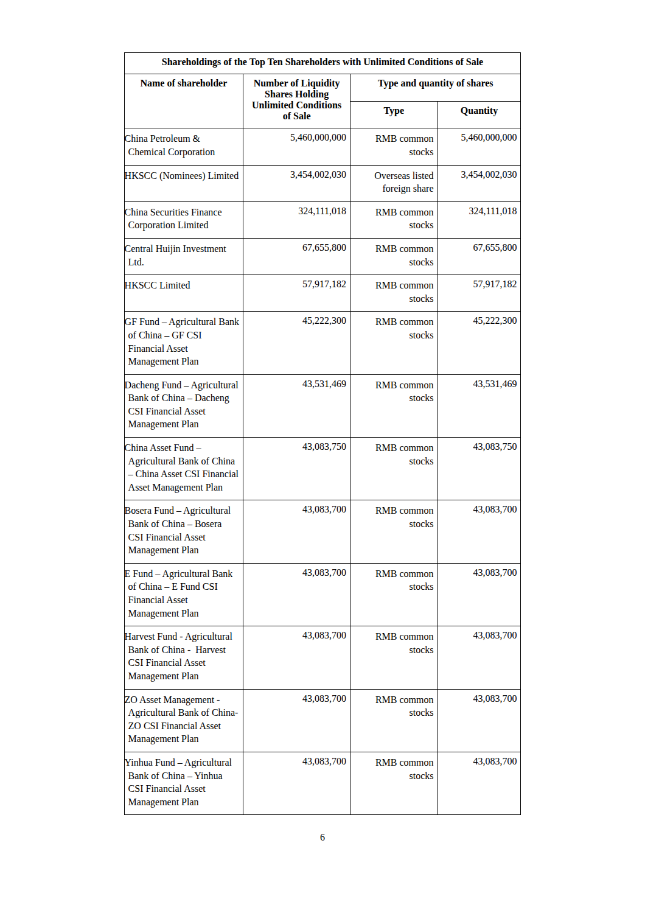| Shareholdings of the Top Ten Shareholders with Unlimited Conditions of Sale |
| Name of shareholder | Number of Liquidity Shares Holding Unlimited Conditions of Sale | Type and quantity of shares |
| Type | Quantity |
| China Petroleum & Chemical Corporation | 5,460,000,000 | RMB common stocks | 5,460,000,000 |
| HKSCC (Nominees) Limited | 3,454,002,030 | Overseas listed foreign share | 3,454,002,030 |
| China Securities Finance Corporation Limited | 324,111,018 | RMB common stocks | 324,111,018 |
| Central Huijin Investment Ltd. | 67,655,800 | RMB common stocks | 67,655,800 |
| HKSCC Limited | 57,917,182 | RMB common stocks | 57,917,182 |
| GF Fund – Agricultural Bank of China – GF CSI Financial Asset Management Plan | 45,222,300 | RMB common stocks | 45,222,300 |
| Dacheng Fund – Agricultural Bank of China – Dacheng CSI Financial Asset Management Plan | 43,531,469 | RMB common stocks | 43,531,469 |
| China Asset Fund –Agricultural Bank of China – China Asset CSI Financial Asset Management Plan | 43,083,750 | RMB common stocks | 43,083,750 |
| Bosera Fund – Agricultural Bank of China – Bosera CSI Financial Asset Management Plan | 43,083,700 | RMB common stocks | 43,083,700 |
| E Fund – Agricultural Bank of China – E Fund CSI Financial Asset Management Plan | 43,083,700 | RMB common stocks | 43,083,700 |
| Harvest Fund - Agricultural Bank of China - Harvest CSI Financial Asset Management Plan | 43,083,700 | RMB common stocks | 43,083,700 |
| ZO Asset Management - Agricultural Bank of China- ZO CSI Financial Asset Management Plan | 43,083,700 | RMB common stocks | 43,083,700 |
| Yinhua Fund – Agricultural Bank of China – Yinhua CSI Financial Asset Management Plan | 43,083,700 | RMB common stocks | 43,083,700 |
6